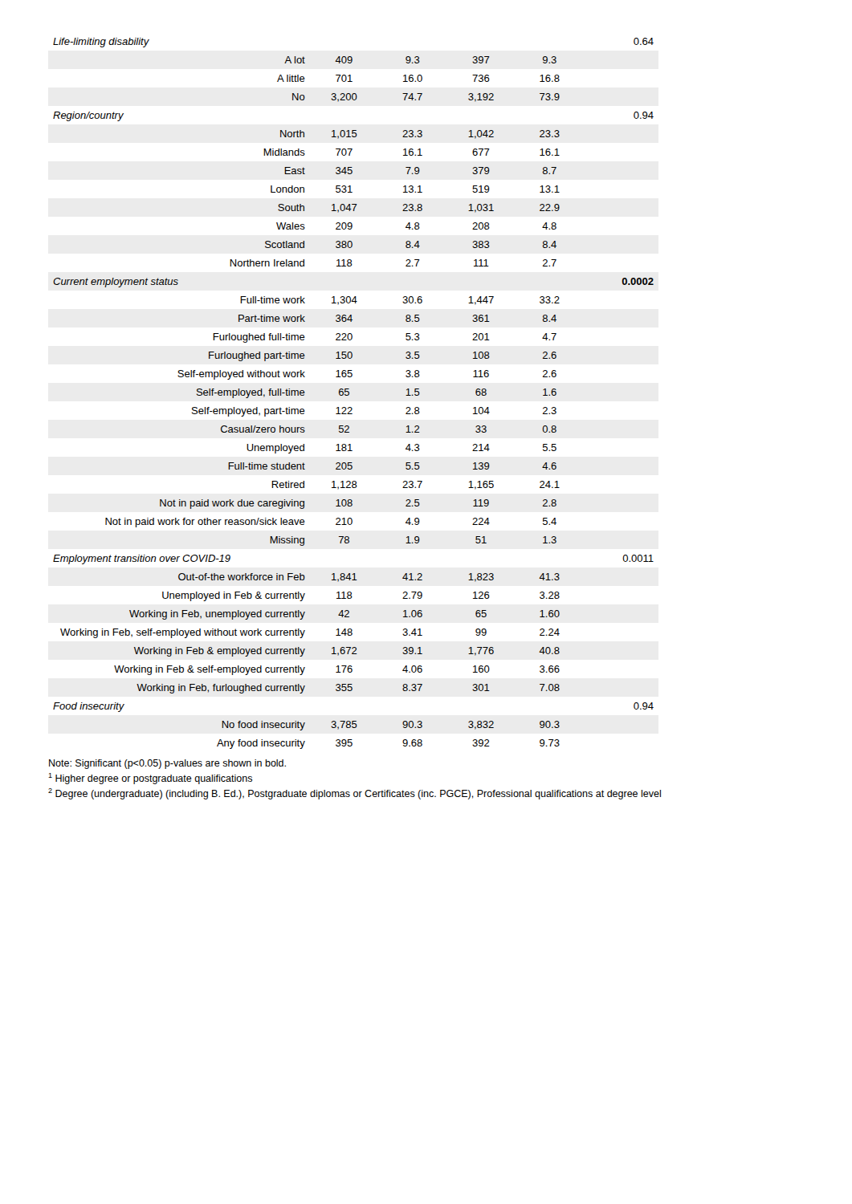| Life-limiting disability | | | | | 0.64 |
| A lot | 409 | 9.3 | 397 | 9.3 | |
| A little | 701 | 16.0 | 736 | 16.8 | |
| No | 3,200 | 74.7 | 3,192 | 73.9 | |
| Region/country | | | | | 0.94 |
| North | 1,015 | 23.3 | 1,042 | 23.3 | |
| Midlands | 707 | 16.1 | 677 | 16.1 | |
| East | 345 | 7.9 | 379 | 8.7 | |
| London | 531 | 13.1 | 519 | 13.1 | |
| South | 1,047 | 23.8 | 1,031 | 22.9 | |
| Wales | 209 | 4.8 | 208 | 4.8 | |
| Scotland | 380 | 8.4 | 383 | 8.4 | |
| Northern Ireland | 118 | 2.7 | 111 | 2.7 | |
| Current employment status | | | | | 0.0002 |
| Full-time work | 1,304 | 30.6 | 1,447 | 33.2 | |
| Part-time work | 364 | 8.5 | 361 | 8.4 | |
| Furloughed full-time | 220 | 5.3 | 201 | 4.7 | |
| Furloughed part-time | 150 | 3.5 | 108 | 2.6 | |
| Self-employed without work | 165 | 3.8 | 116 | 2.6 | |
| Self-employed, full-time | 65 | 1.5 | 68 | 1.6 | |
| Self-employed, part-time | 122 | 2.8 | 104 | 2.3 | |
| Casual/zero hours | 52 | 1.2 | 33 | 0.8 | |
| Unemployed | 181 | 4.3 | 214 | 5.5 | |
| Full-time student | 205 | 5.5 | 139 | 4.6 | |
| Retired | 1,128 | 23.7 | 1,165 | 24.1 | |
| Not in paid work due caregiving | 108 | 2.5 | 119 | 2.8 | |
| Not in paid work for other reason/sick leave | 210 | 4.9 | 224 | 5.4 | |
| Missing | 78 | 1.9 | 51 | 1.3 | |
| Employment transition over COVID-19 | | | | | 0.0011 |
| Out-of-the workforce in Feb | 1,841 | 41.2 | 1,823 | 41.3 | |
| Unemployed in Feb & currently | 118 | 2.79 | 126 | 3.28 | |
| Working in Feb, unemployed currently | 42 | 1.06 | 65 | 1.60 | |
| Working in Feb, self-employed without work currently | 148 | 3.41 | 99 | 2.24 | |
| Working in Feb & employed currently | 1,672 | 39.1 | 1,776 | 40.8 | |
| Working in Feb & self-employed currently | 176 | 4.06 | 160 | 3.66 | |
| Working in Feb, furloughed currently | 355 | 8.37 | 301 | 7.08 | |
| Food insecurity | | | | | 0.94 |
| No food insecurity | 3,785 | 90.3 | 3,832 | 90.3 | |
| Any food insecurity | 395 | 9.68 | 392 | 9.73 | |
Note: Significant (p<0.05) p-values are shown in bold.
1 Higher degree or postgraduate qualifications
2 Degree (undergraduate) (including B. Ed.), Postgraduate diplomas or Certificates (inc. PGCE), Professional qualifications at degree level